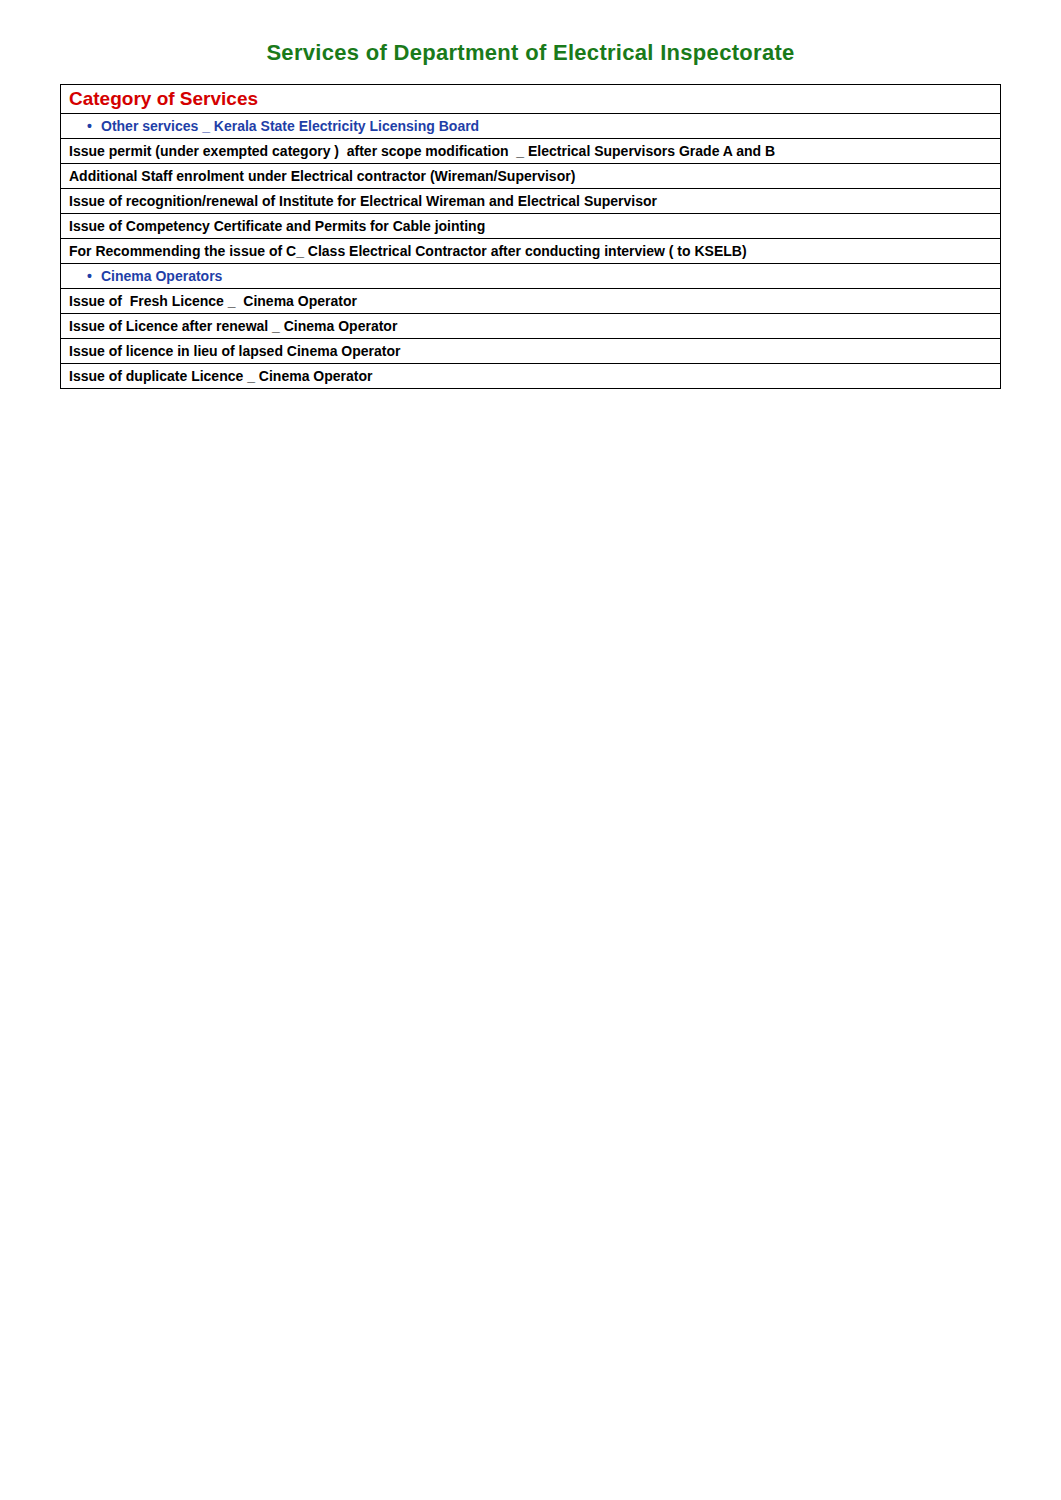Services of Department of Electrical Inspectorate
| Category of Services |
| Other services _ Kerala State Electricity Licensing Board |
| Issue permit (under exempted category ) after scope modification _ Electrical Supervisors Grade A and B |
| Additional Staff enrolment under Electrical contractor (Wireman/Supervisor) |
| Issue of recognition/renewal of Institute for Electrical Wireman and Electrical Supervisor |
| Issue of Competency Certificate and Permits for Cable jointing |
| For Recommending the issue of C_ Class Electrical Contractor after conducting interview ( to KSELB) |
| Cinema Operators |
| Issue of Fresh Licence _ Cinema Operator |
| Issue of Licence after renewal _ Cinema Operator |
| Issue of licence in lieu of lapsed Cinema Operator |
| Issue of duplicate Licence _ Cinema Operator |